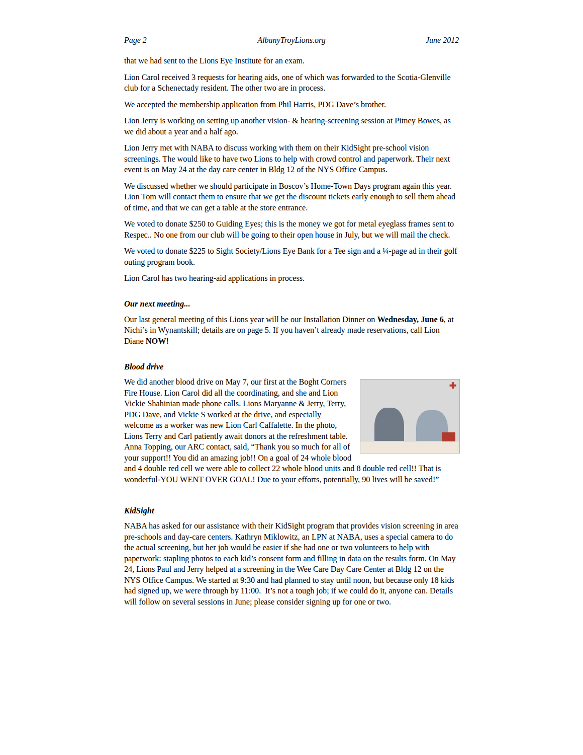Page 2
AlbanyTroyLions.org
June 2012
that we had sent to the Lions Eye Institute for an exam.
Lion Carol received 3 requests for hearing aids, one of which was forwarded to the Scotia-Glenville club for a Schenectady resident. The other two are in process.
We accepted the membership application from Phil Harris, PDG Dave’s brother.
Lion Jerry is working on setting up another vision- & hearing-screening session at Pitney Bowes, as we did about a year and a half ago.
Lion Jerry met with NABA to discuss working with them on their KidSight pre-school vision screenings. The would like to have two Lions to help with crowd control and paperwork. Their next event is on May 24 at the day care center in Bldg 12 of the NYS Office Campus.
We discussed whether we should participate in Boscov’s Home-Town Days program again this year. Lion Tom will contact them to ensure that we get the discount tickets early enough to sell them ahead of time, and that we can get a table at the store entrance.
We voted to donate $250 to Guiding Eyes; this is the money we got for metal eyeglass frames sent to Respec.. No one from our club will be going to their open house in July, but we will mail the check.
We voted to donate $225 to Sight Society/Lions Eye Bank for a Tee sign and a ¼-page ad in their golf outing program book.
Lion Carol has two hearing-aid applications in process.
Our next meeting...
Our last general meeting of this Lions year will be our Installation Dinner on Wednesday, June 6, at Nichi’s in Wynantskill; details are on page 5. If you haven’t already made reservations, call Lion Diane NOW!
Blood drive
✚
We did another blood drive on May 7, our first at the Boght Corners Fire House. Lion Carol did all the coordinating, and she and Lion Vickie Shahinian made phone calls. Lions Maryanne & Jerry, Terry, PDG Dave, and Vickie S worked at the drive, and especially welcome as a worker was new Lion Carl Caffalette. In the photo, Lions Terry and Carl patiently await donors at the refreshment table. Anna Topping, our ARC contact, said, “Thank you so much for all of your support!! You did an amazing job!! On a goal of 24 whole blood and 4 double red cell we were able to collect 22 whole blood units and 8 double red cell!! That is wonderful-YOU WENT OVER GOAL! Due to your efforts, potentially, 90 lives will be saved!”
KidSight
NABA has asked for our assistance with their KidSight program that provides vision screening in area pre-schools and day-care centers. Kathryn Miklowitz, an LPN at NABA, uses a special camera to do the actual screening, but her job would be easier if she had one or two volunteers to help with paperwork: stapling photos to each kid’s consent form and filling in data on the results form. On May 24, Lions Paul and Jerry helped at a screening in the Wee Care Day Care Center at Bldg 12 on the NYS Office Campus. We started at 9:30 and had planned to stay until noon, but because only 18 kids had signed up, we were through by 11:00. It’s not a tough job; if we could do it, anyone can. Details will follow on several sessions in June; please consider signing up for one or two.